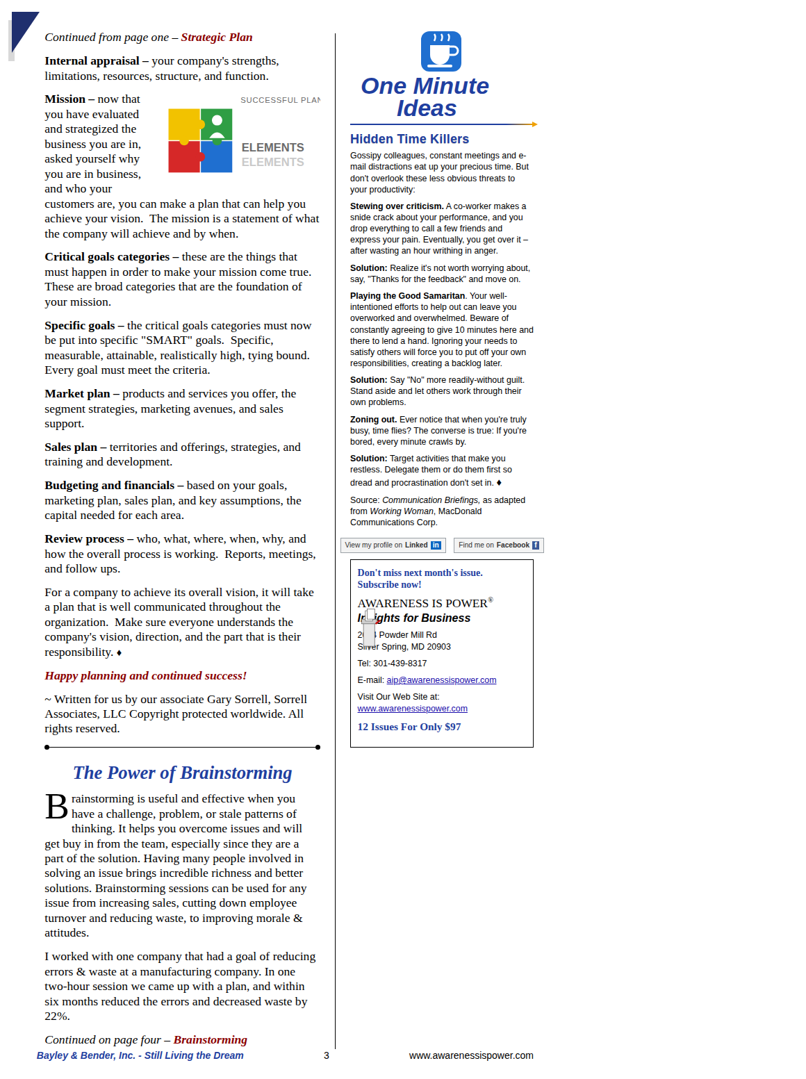Continued from page one – Strategic Plan
Internal appraisal – your company's strengths, limitations, resources, structure, and function.
SUCCESSFUL PLANNING ELEMENTS ELEMENTS
Mission – now that you have evaluated and strategized the business you are in, asked yourself why you are in business, and who your customers are, you can make a plan that can help you achieve your vision. The mission is a statement of what the company will achieve and by when.
Critical goals categories – these are the things that must happen in order to make your mission come true. These are broad categories that are the foundation of your mission.
Specific goals – the critical goals categories must now be put into specific "SMART" goals. Specific, measurable, attainable, realistically high, tying bound. Every goal must meet the criteria.
Market plan – products and services you offer, the segment strategies, marketing avenues, and sales support.
Sales plan – territories and offerings, strategies, and training and development.
Budgeting and financials – based on your goals, marketing plan, sales plan, and key assumptions, the capital needed for each area.
Review process – who, what, where, when, why, and how the overall process is working. Reports, meetings, and follow ups.
For a company to achieve its overall vision, it will take a plan that is well communicated throughout the organization. Make sure everyone understands the company's vision, direction, and the part that is their responsibility. ♦
Happy planning and continued success!
~ Written for us by our associate Gary Sorrell, Sorrell Associates, LLC Copyright protected worldwide. All rights reserved.
The Power of Brainstorming
Brainstorming is useful and effective when you have a challenge, problem, or stale patterns of thinking. It helps you overcome issues and will get buy in from the team, especially since they are a part of the solution. Having many people involved in solving an issue brings incredible richness and better solutions. Brainstorming sessions can be used for any issue from increasing sales, cutting down employee turnover and reducing waste, to improving morale & attitudes.
I worked with one company that had a goal of reducing errors & waste at a manufacturing company. In one two-hour session we came up with a plan, and within six months reduced the errors and decreased waste by 22%.
Continued on page four – Brainstorming
One Minute Ideas
Hidden Time Killers
Gossipy colleagues, constant meetings and e-mail distractions eat up your precious time. But don't overlook these less obvious threats to your productivity:
Stewing over criticism. A co-worker makes a snide crack about your performance, and you drop everything to call a few friends and express your pain. Eventually, you get over it – after wasting an hour writhing in anger.
Solution: Realize it's not worth worrying about, say, "Thanks for the feedback" and move on.
Playing the Good Samaritan. Your well-intentioned efforts to help out can leave you overworked and overwhelmed. Beware of constantly agreeing to give 10 minutes here and there to lend a hand. Ignoring your needs to satisfy others will force you to put off your own responsibilities, creating a backlog later.
Solution: Say "No" more readily-without guilt. Stand aside and let others work through their own problems.
Zoning out. Ever notice that when you're truly busy, time flies? The converse is true: If you're bored, every minute crawls by.
Solution: Target activities that make you restless. Delegate them or do them first so dread and procrastination don't set in. ♦
Source: Communication Briefings, as adapted from Working Woman, MacDonald Communications Corp.
View my profile on Linked in
Find me on Facebook f
Don't miss next month's issue.
Subscribe now!
AWARENESS IS POWER®
Insights for Business
2024 Powder Mill Rd
Silver Spring, MD 20903
Tel: 301-439-8317
E-mail: aip@awarenessispower.com
Visit Our Web Site at:
www.awarenessispower.com
12 Issues For Only $97
Bayley & Bender, Inc. - Still Living the Dream
3
www.awarenessispower.com